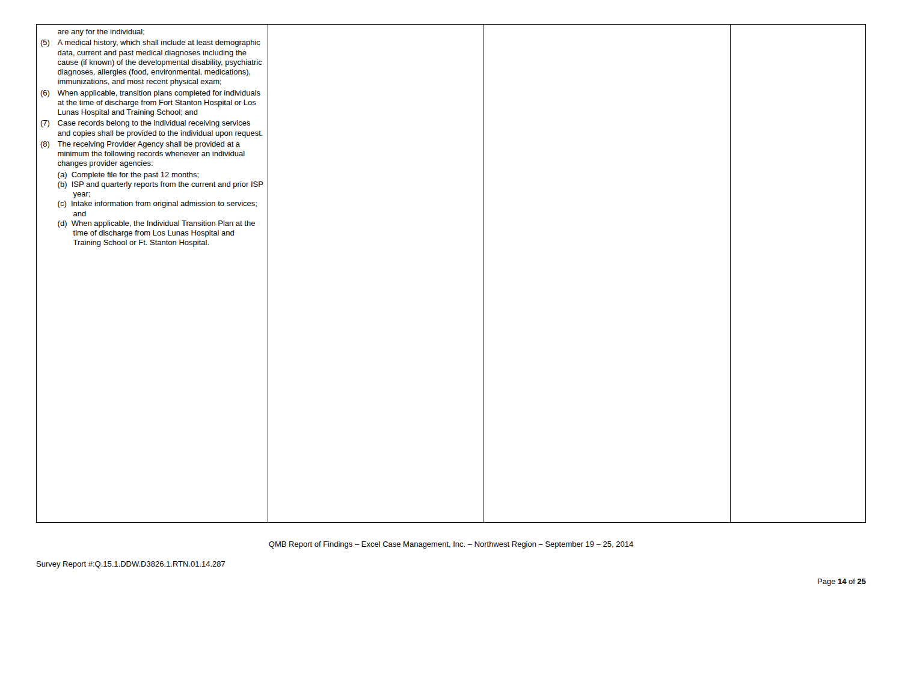| are any for the individual; (5) A medical history, which shall include at least demographic data, current and past medical diagnoses including the cause (if known) of the developmental disability, psychiatric diagnoses, allergies (food, environmental, medications), immunizations, and most recent physical exam; (6) When applicable, transition plans completed for individuals at the time of discharge from Fort Stanton Hospital or Los Lunas Hospital and Training School; and (7) Case records belong to the individual receiving services and copies shall be provided to the individual upon request. (8) The receiving Provider Agency shall be provided at a minimum the following records whenever an individual changes provider agencies: (a) Complete file for the past 12 months; (b) ISP and quarterly reports from the current and prior ISP year; (c) Intake information from original admission to services; and (d) When applicable, the Individual Transition Plan at the time of discharge from Los Lunas Hospital and Training School or Ft. Stanton Hospital. | | | |
QMB Report of Findings – Excel Case Management, Inc. – Northwest Region – September 19 – 25, 2014
Survey Report #:Q.15.1.DDW.D3826.1.RTN.01.14.287
Page 14 of 25